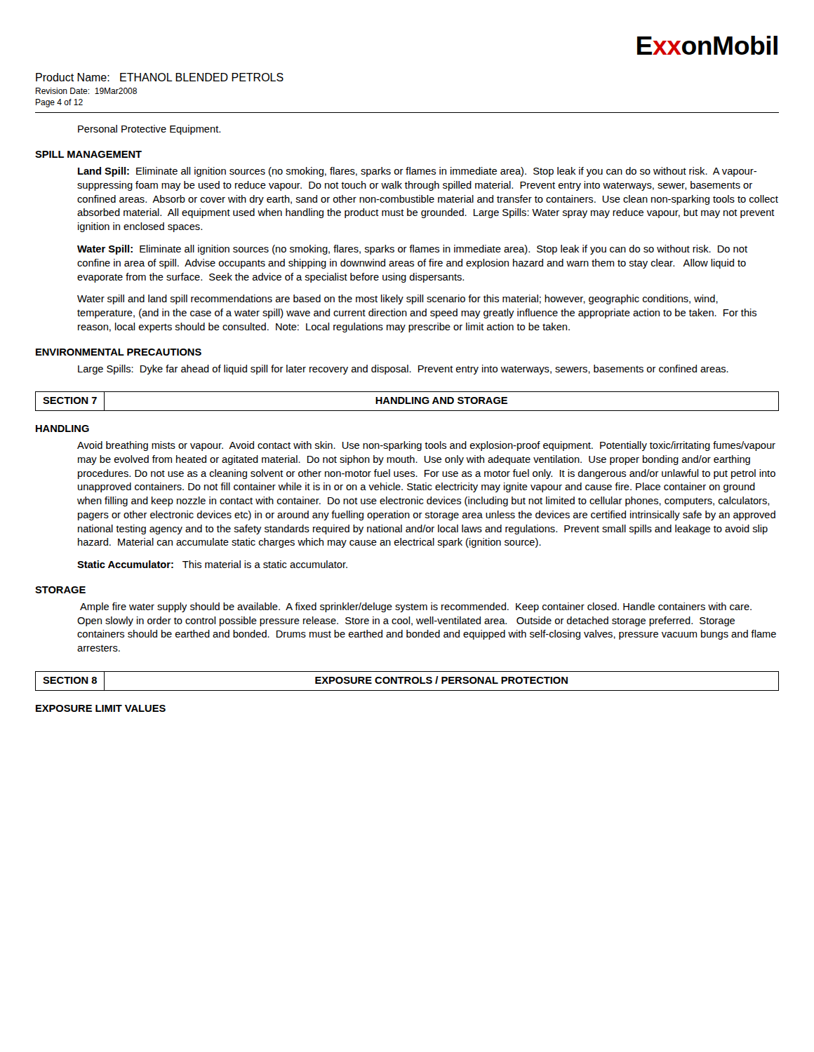ExxonMobil
Product Name: ETHANOL BLENDED PETROLS
Revision Date: 19Mar2008
Page 4 of 12
Personal Protective Equipment.
SPILL MANAGEMENT
Land Spill: Eliminate all ignition sources (no smoking, flares, sparks or flames in immediate area). Stop leak if you can do so without risk. A vapour-suppressing foam may be used to reduce vapour. Do not touch or walk through spilled material. Prevent entry into waterways, sewer, basements or confined areas. Absorb or cover with dry earth, sand or other non-combustible material and transfer to containers. Use clean non-sparking tools to collect absorbed material. All equipment used when handling the product must be grounded. Large Spills: Water spray may reduce vapour, but may not prevent ignition in enclosed spaces.
Water Spill: Eliminate all ignition sources (no smoking, flares, sparks or flames in immediate area). Stop leak if you can do so without risk. Do not confine in area of spill. Advise occupants and shipping in downwind areas of fire and explosion hazard and warn them to stay clear. Allow liquid to evaporate from the surface. Seek the advice of a specialist before using dispersants.
Water spill and land spill recommendations are based on the most likely spill scenario for this material; however, geographic conditions, wind, temperature, (and in the case of a water spill) wave and current direction and speed may greatly influence the appropriate action to be taken. For this reason, local experts should be consulted. Note: Local regulations may prescribe or limit action to be taken.
ENVIRONMENTAL PRECAUTIONS
Large Spills: Dyke far ahead of liquid spill for later recovery and disposal. Prevent entry into waterways, sewers, basements or confined areas.
SECTION 7
HANDLING AND STORAGE
HANDLING
Avoid breathing mists or vapour. Avoid contact with skin. Use non-sparking tools and explosion-proof equipment. Potentially toxic/irritating fumes/vapour may be evolved from heated or agitated material. Do not siphon by mouth. Use only with adequate ventilation. Use proper bonding and/or earthing procedures. Do not use as a cleaning solvent or other non-motor fuel uses. For use as a motor fuel only. It is dangerous and/or unlawful to put petrol into unapproved containers. Do not fill container while it is in or on a vehicle. Static electricity may ignite vapour and cause fire. Place container on ground when filling and keep nozzle in contact with container. Do not use electronic devices (including but not limited to cellular phones, computers, calculators, pagers or other electronic devices etc) in or around any fuelling operation or storage area unless the devices are certified intrinsically safe by an approved national testing agency and to the safety standards required by national and/or local laws and regulations. Prevent small spills and leakage to avoid slip hazard. Material can accumulate static charges which may cause an electrical spark (ignition source).
Static Accumulator: This material is a static accumulator.
STORAGE
Ample fire water supply should be available. A fixed sprinkler/deluge system is recommended. Keep container closed. Handle containers with care. Open slowly in order to control possible pressure release. Store in a cool, well-ventilated area. Outside or detached storage preferred. Storage containers should be earthed and bonded. Drums must be earthed and bonded and equipped with self-closing valves, pressure vacuum bungs and flame arresters.
SECTION 8
EXPOSURE CONTROLS / PERSONAL PROTECTION
EXPOSURE LIMIT VALUES